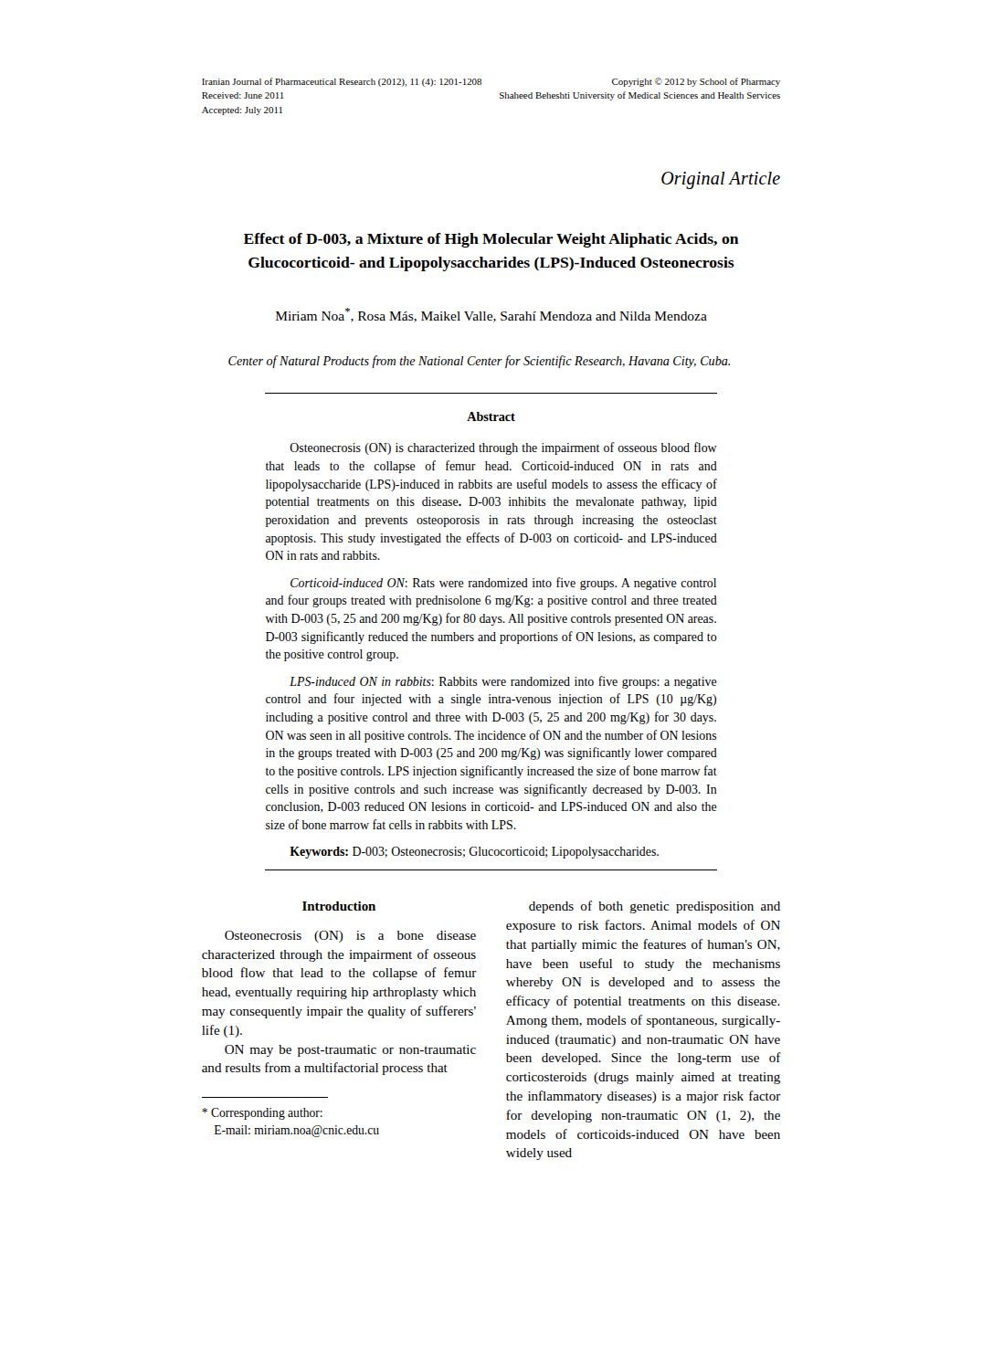Iranian Journal of Pharmaceutical Research (2012), 11 (4): 1201-1208
Received: June 2011
Accepted: July 2011
Copyright © 2012 by School of Pharmacy
Shaheed Beheshti University of Medical Sciences and Health Services
Original Article
Effect of D-003, a Mixture of High Molecular Weight Aliphatic Acids, on Glucocorticoid- and Lipopolysaccharides (LPS)-Induced Osteonecrosis
Miriam Noa*, Rosa Más, Maikel Valle, Sarahí Mendoza and Nilda Mendoza
Center of Natural Products from the National Center for Scientific Research, Havana City, Cuba.
Abstract
Osteonecrosis (ON) is characterized through the impairment of osseous blood flow that leads to the collapse of femur head. Corticoid-induced ON in rats and lipopolysaccharide (LPS)-induced in rabbits are useful models to assess the efficacy of potential treatments on this disease. D-003 inhibits the mevalonate pathway, lipid peroxidation and prevents osteoporosis in rats through increasing the osteoclast apoptosis. This study investigated the effects of D-003 on corticoid- and LPS-induced ON in rats and rabbits.
Corticoid-induced ON: Rats were randomized into five groups. A negative control and four groups treated with prednisolone 6 mg/Kg: a positive control and three treated with D-003 (5, 25 and 200 mg/Kg) for 80 days. All positive controls presented ON areas. D-003 significantly reduced the numbers and proportions of ON lesions, as compared to the positive control group.
LPS-induced ON in rabbits: Rabbits were randomized into five groups: a negative control and four injected with a single intra-venous injection of LPS (10 µg/Kg) including a positive control and three with D-003 (5, 25 and 200 mg/Kg) for 30 days. ON was seen in all positive controls. The incidence of ON and the number of ON lesions in the groups treated with D-003 (25 and 200 mg/Kg) was significantly lower compared to the positive controls. LPS injection significantly increased the size of bone marrow fat cells in positive controls and such increase was significantly decreased by D-003. In conclusion, D-003 reduced ON lesions in corticoid- and LPS-induced ON and also the size of bone marrow fat cells in rabbits with LPS.
Keywords: D-003; Osteonecrosis; Glucocorticoid; Lipopolysaccharides.
Introduction
Osteonecrosis (ON) is a bone disease characterized through the impairment of osseous blood flow that lead to the collapse of femur head, eventually requiring hip arthroplasty which may consequently impair the quality of sufferers' life (1).
ON may be post-traumatic or non-traumatic and results from a multifactorial process that
* Corresponding author:
E-mail: miriam.noa@cnic.edu.cu
depends of both genetic predisposition and exposure to risk factors. Animal models of ON that partially mimic the features of human's ON, have been useful to study the mechanisms whereby ON is developed and to assess the efficacy of potential treatments on this disease. Among them, models of spontaneous, surgically-induced (traumatic) and non-traumatic ON have been developed. Since the long-term use of corticosteroids (drugs mainly aimed at treating the inflammatory diseases) is a major risk factor for developing non-traumatic ON (1, 2), the models of corticoids-induced ON have been widely used